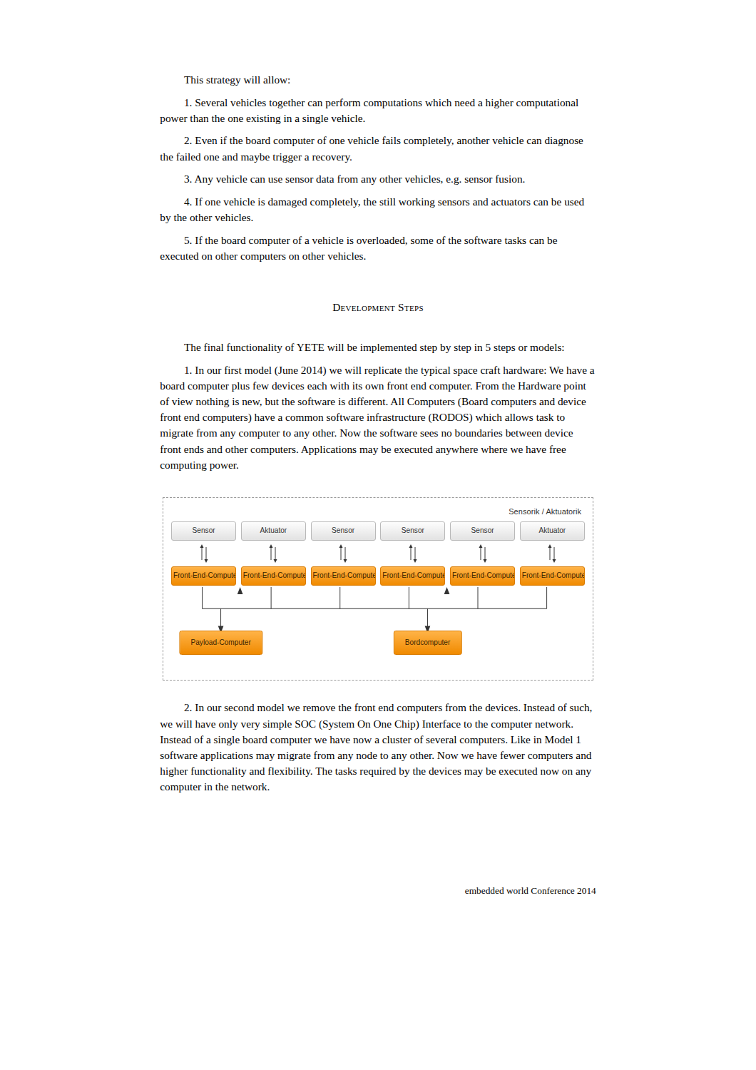This strategy will allow:
1. Several vehicles together can perform computations which need a higher computational power than the one existing in a single vehicle.
2. Even if the board computer of one vehicle fails completely, another vehicle can diagnose the failed one and maybe trigger a recovery.
3. Any vehicle can use sensor data from any other vehicles, e.g. sensor fusion.
4. If one vehicle is damaged completely, the still working sensors and actuators can be used by the other vehicles.
5. If the board computer of a vehicle is overloaded, some of the software tasks can be executed on other computers on other vehicles.
Development Steps
The final functionality of YETE will be implemented step by step in 5 steps or models:
1. In our first model (June 2014) we will replicate the typical space craft hardware: We have a board computer plus few devices each with its own front end computer. From the Hardware point of view nothing is new, but the software is different. All Computers (Board computers and device front end computers) have a common software infrastructure (RODOS) which allows task to migrate from any computer to any other. Now the software sees no boundaries between device front ends and other computers. Applications may be executed anywhere where we have free computing power.
Sensorik / Aktuatorik
Sensor
Aktuator
Sensor
Sensor
Sensor
Aktuator
Front-End-Computer
Front-End-Computer
Front-End-Computer
Front-End-Computer
Front-End-Computer
Front-End-Computer
Payload-Computer
Bordcomputer
2. In our second model we remove the front end computers from the devices. Instead of such, we will have only very simple SOC (System On One Chip) Interface to the computer network. Instead of a single board computer we have now a cluster of several computers. Like in Model 1 software applications may migrate from any node to any other. Now we have fewer computers and higher functionality and flexibility. The tasks required by the devices may be executed now on any computer in the network.
embedded world Conference 2014